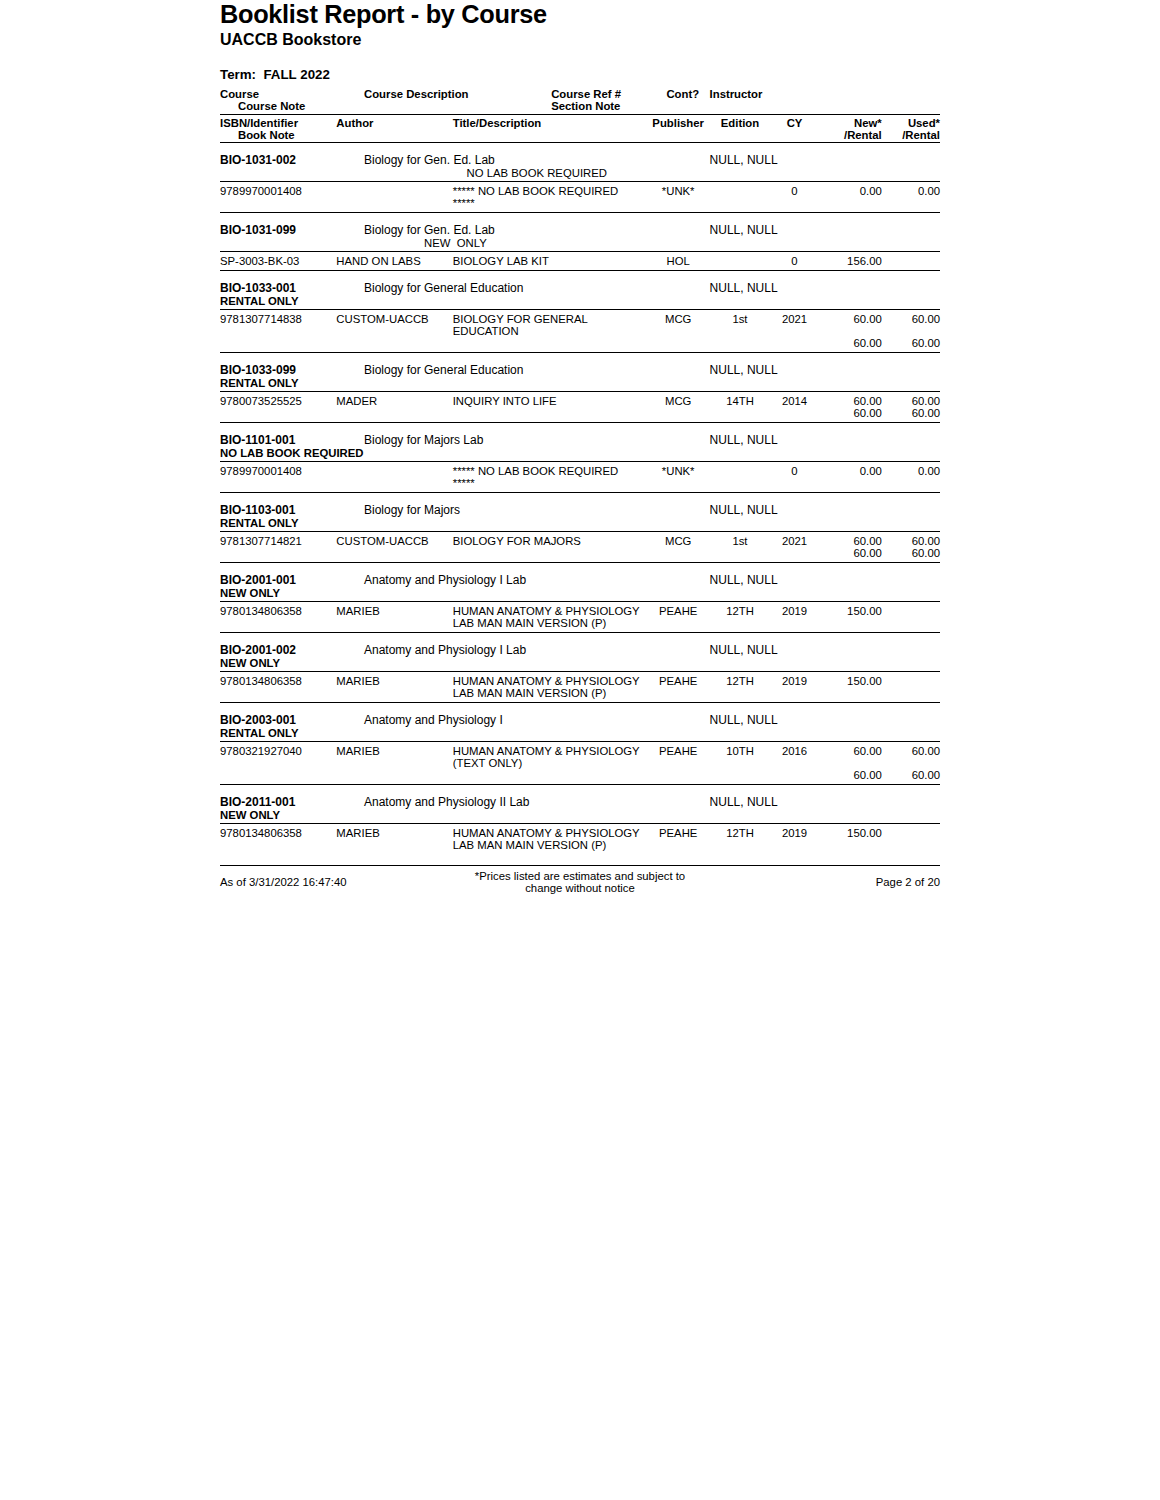Booklist Report - by Course
UACCB Bookstore
Term: FALL 2022
| Course | Course Description | Course Ref # | Cont? | Instructor | | |
| Course Note | | Section Note | | | | |
| ISBN/Identifier | Author | Title/Description | Publisher | Edition | CY | New* | Used* |
| Book Note | | | | | | /Rental | /Rental |
| BIO-1031-002 | Biology for Gen. Ed. Lab | | | NULL, NULL | | |
| | NO LAB BOOK REQUIRED | | | |
| 9789970001408 | | ***** NO LAB BOOK REQUIRED ***** | *UNK* | | 0 | 0.00 | 0.00 |
| BIO-1031-099 | Biology for Gen. Ed. Lab | | | NULL, NULL | | |
| | NEW ONLY | | | |
| SP-3003-BK-03 | HAND ON LABS | BIOLOGY LAB KIT | HOL | | 0 | 156.00 | |
| BIO-1033-001 | Biology for General Education | | | NULL, NULL | | |
| RENTAL ONLY | | | | | | |
| 9781307714838 | CUSTOM-UACCB | BIOLOGY FOR GENERAL EDUCATION | MCG | 1st | 2021 | 60.00 | 60.00 |
| | | | | | | 60.00 | 60.00 |
| BIO-1033-099 | Biology for General Education | | | NULL, NULL | | |
| RENTAL ONLY | | | | | | |
| 9780073525525 | MADER | INQUIRY INTO LIFE | MCG | 14TH | 2014 | 60.00 | 60.00 |
| | | | | | | 60.00 | 60.00 |
| BIO-1101-001 | Biology for Majors Lab | | | NULL, NULL | | |
| NO LAB BOOK REQUIRED | | | | | | |
| 9789970001408 | | ***** NO LAB BOOK REQUIRED ***** | *UNK* | | 0 | 0.00 | 0.00 |
| BIO-1103-001 | Biology for Majors | | | NULL, NULL | | |
| RENTAL ONLY | | | | | | |
| 9781307714821 | CUSTOM-UACCB | BIOLOGY FOR MAJORS | MCG | 1st | 2021 | 60.00 | 60.00 |
| | | | | | | 60.00 | 60.00 |
| BIO-2001-001 | Anatomy and Physiology I Lab | | | NULL, NULL | | |
| NEW ONLY | | | | | | |
| 9780134806358 | MARIEB | HUMAN ANATOMY & PHYSIOLOGY LAB MAN MAIN VERSION (P) | PEAHE | 12TH | 2019 | 150.00 | |
| BIO-2001-002 | Anatomy and Physiology I Lab | | | NULL, NULL | | |
| NEW ONLY | | | | | | |
| 9780134806358 | MARIEB | HUMAN ANATOMY & PHYSIOLOGY LAB MAN MAIN VERSION (P) | PEAHE | 12TH | 2019 | 150.00 | |
| BIO-2003-001 | Anatomy and Physiology I | | | NULL, NULL | | |
| RENTAL ONLY | | | | | | |
| 9780321927040 | MARIEB | HUMAN ANATOMY & PHYSIOLOGY (TEXT ONLY) | PEAHE | 10TH | 2016 | 60.00 | 60.00 |
| | | | | | | 60.00 | 60.00 |
| BIO-2011-001 | Anatomy and Physiology II Lab | | | NULL, NULL | | |
| NEW ONLY | | | | | | |
| 9780134806358 | MARIEB | HUMAN ANATOMY & PHYSIOLOGY LAB MAN MAIN VERSION (P) | PEAHE | 12TH | 2019 | 150.00 | |
| As of 3/31/2022 16:47:40 | *Prices listed are estimates and subject to change without notice | Page 2 of 20 |